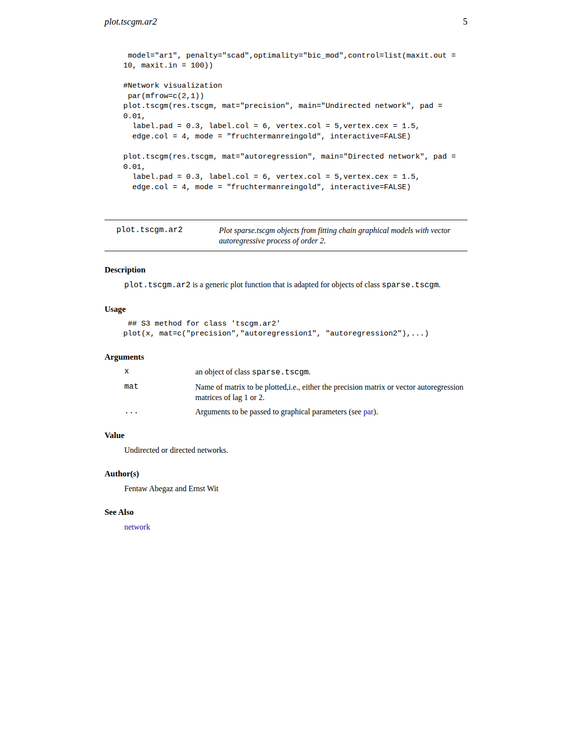plot.tscgm.ar2 5
 model="ar1", penalty="scad",optimality="bic_mod",control=list(maxit.out = 10, maxit.in = 100))

#Network visualization
 par(mfrow=c(2,1))
plot.tscgm(res.tscgm, mat="precision", main="Undirected network", pad = 0.01,
  label.pad = 0.3, label.col = 6, vertex.col = 5,vertex.cex = 1.5,
  edge.col = 4, mode = "fruchtermanreingold", interactive=FALSE)

plot.tscgm(res.tscgm, mat="autoregression", main="Directed network", pad = 0.01,
  label.pad = 0.3, label.col = 6, vertex.col = 5,vertex.cex = 1.5,
  edge.col = 4, mode = "fruchtermanreingold", interactive=FALSE)
plot.tscgm.ar2
Plot sparse.tscgm objects from fitting chain graphical models with vector autoregressive process of order 2.
Description
plot.tscgm.ar2 is a generic plot function that is adapted for objects of class sparse.tscgm.
Usage
 ## S3 method for class 'tscgm.ar2'
plot(x, mat=c("precision","autoregression1", "autoregression2"),...)
Arguments
x
an object of class sparse.tscgm.
mat
Name of matrix to be plotted,i.e., either the precision matrix or vector autoregression matrices of lag 1 or 2.
...
Arguments to be passed to graphical parameters (see par).
Value
Undirected or directed networks.
Author(s)
Fentaw Abegaz and Ernst Wit
See Also
network